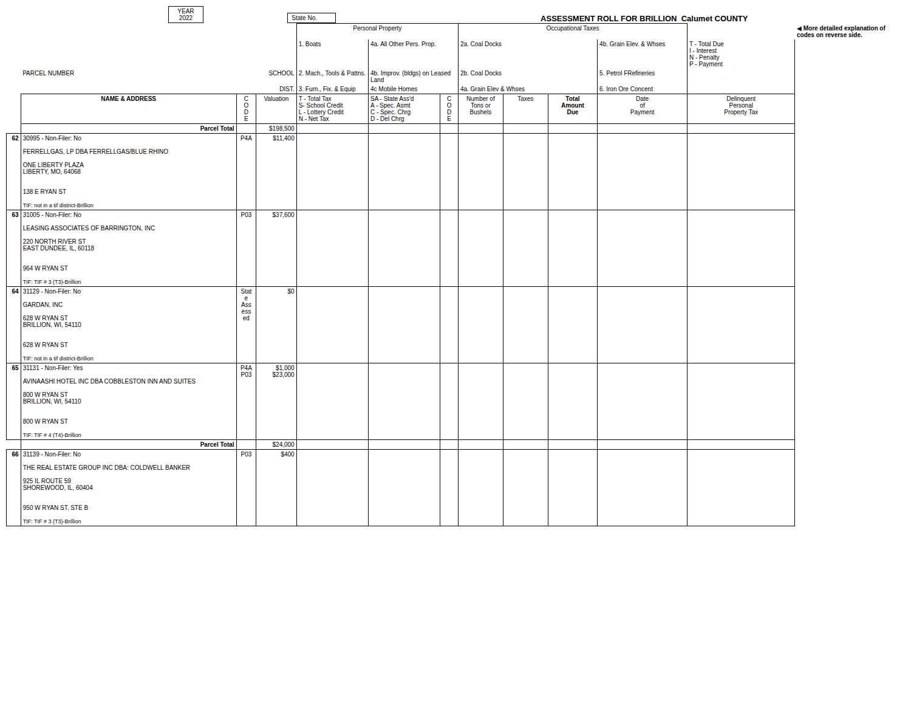| | YEAR 2022 | State No. | ASSESSMENT ROLL FOR BRILLION Calumet COUNTY |
| | | | | Personal Property | Occupational Taxes | | ◀ More detailed explanation of codes on reverse side. |
| | | | | 1. Boats | 4a. All Other Pers. Prop. | 2a. Coal Docks | 4b. Grain Elev. & Whses | T - Total Due I - Interest N - Penalty P - Payment | | |
| | PARCEL NUMBER | | SCHOOL | 2. Mach., Tools & Pattns. | 4b. Improv. (bldgs) on Leased Land | 2b. Coal Docks | 5. Petrol FRefineries | | | |
| | | | DIST. | 3. Furn., Fix. & Equip | 4c Mobile Homes | 4a. Grain Elev & Whses | 6. Iron Ore Concent | | | |
| | NAME & ADDRESS | C O D E | Valuation | T - Total Tax S- School Credit L - Lottery Credit N - Net Tax | SA - State Ass'd A - Spec. Asmt C - Spec. Chrg D - Del Chrg | C O D E | Number of Tons or Bushels | Taxes | Total Amount Due | Date of Payment | Delinquent Personal Property Tax | |
| | Parcel Total | | $198,500 | | | | | | | | | |
| 62 | 30995 - Non-Filer: No FERRELLGAS, LP DBA FERRELLGAS/BLUE RHINO ONE LIBERTY PLAZA LIBERTY, MO, 64068 138 E RYAN ST TIF: not in a tif district-Brillion | P4A | $11,400 | | | | | | | | | |
| 63 | 31005 - Non-Filer: No LEASING ASSOCIATES OF BARRINGTON, INC 220 NORTH RIVER ST EAST DUNDEE, IL, 60118 964 W RYAN ST TIF: TIF # 3 (T3)-Brillion | P03 | $37,600 | | | | | | | | | |
| 64 | 31129 - Non-Filer: No GARDAN, INC 628 W RYAN ST BRILLION, WI, 54110 628 W RYAN ST TIF: not in a tif district-Brillion | Stat e Ass ess ed | $0 | | | | | | | | | |
| 65 | 31131 - Non-Filer: Yes AVINAASHI HOTEL INC DBA COBBLESTON INN AND SUITES 800 W RYAN ST BRILLION, WI, 54110 800 W RYAN ST TIF: TIF # 4 (T4)-Brillion | P4A P03 | $1,000 $23,000 | | | | | | | | | |
| | Parcel Total | | $24,000 | | | | | | | | | |
| 66 | 31139 - Non-Filer: No THE REAL ESTATE GROUP INC DBA: COLDWELL BANKER 925 IL ROUTE 59 SHOREWOOD, IL, 60404 950 W RYAN ST, STE B TIF: TIF # 3 (T3)-Brillion | P03 | $400 | | | | | | | | | |